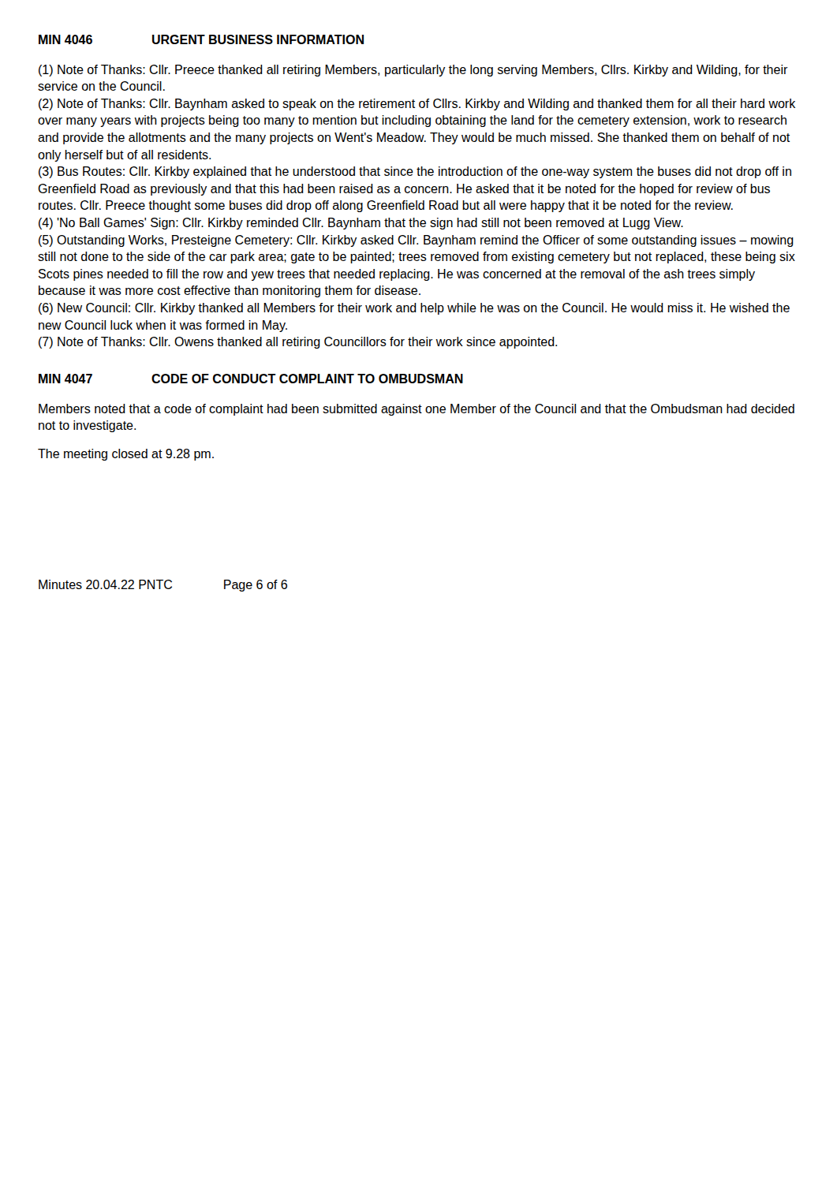MIN 4046 URGENT BUSINESS INFORMATION
(1) Note of Thanks: Cllr. Preece thanked all retiring Members, particularly the long serving Members, Cllrs. Kirkby and Wilding, for their service on the Council.
(2) Note of Thanks: Cllr. Baynham asked to speak on the retirement of Cllrs. Kirkby and Wilding and thanked them for all their hard work over many years with projects being too many to mention but including obtaining the land for the cemetery extension, work to research and provide the allotments and the many projects on Went's Meadow. They would be much missed. She thanked them on behalf of not only herself but of all residents.
(3) Bus Routes: Cllr. Kirkby explained that he understood that since the introduction of the one-way system the buses did not drop off in Greenfield Road as previously and that this had been raised as a concern. He asked that it be noted for the hoped for review of bus routes. Cllr. Preece thought some buses did drop off along Greenfield Road but all were happy that it be noted for the review.
(4) 'No Ball Games' Sign: Cllr. Kirkby reminded Cllr. Baynham that the sign had still not been removed at Lugg View.
(5) Outstanding Works, Presteigne Cemetery: Cllr. Kirkby asked Cllr. Baynham remind the Officer of some outstanding issues – mowing still not done to the side of the car park area; gate to be painted; trees removed from existing cemetery but not replaced, these being six Scots pines needed to fill the row and yew trees that needed replacing. He was concerned at the removal of the ash trees simply because it was more cost effective than monitoring them for disease.
(6) New Council: Cllr. Kirkby thanked all Members for their work and help while he was on the Council. He would miss it. He wished the new Council luck when it was formed in May.
(7) Note of Thanks: Cllr. Owens thanked all retiring Councillors for their work since appointed.
MIN 4047 CODE OF CONDUCT COMPLAINT TO OMBUDSMAN
Members noted that a code of complaint had been submitted against one Member of the Council and that the Ombudsman had decided not to investigate.
The meeting closed at 9.28 pm.
Minutes 20.04.22 PNTCPage 6 of 6